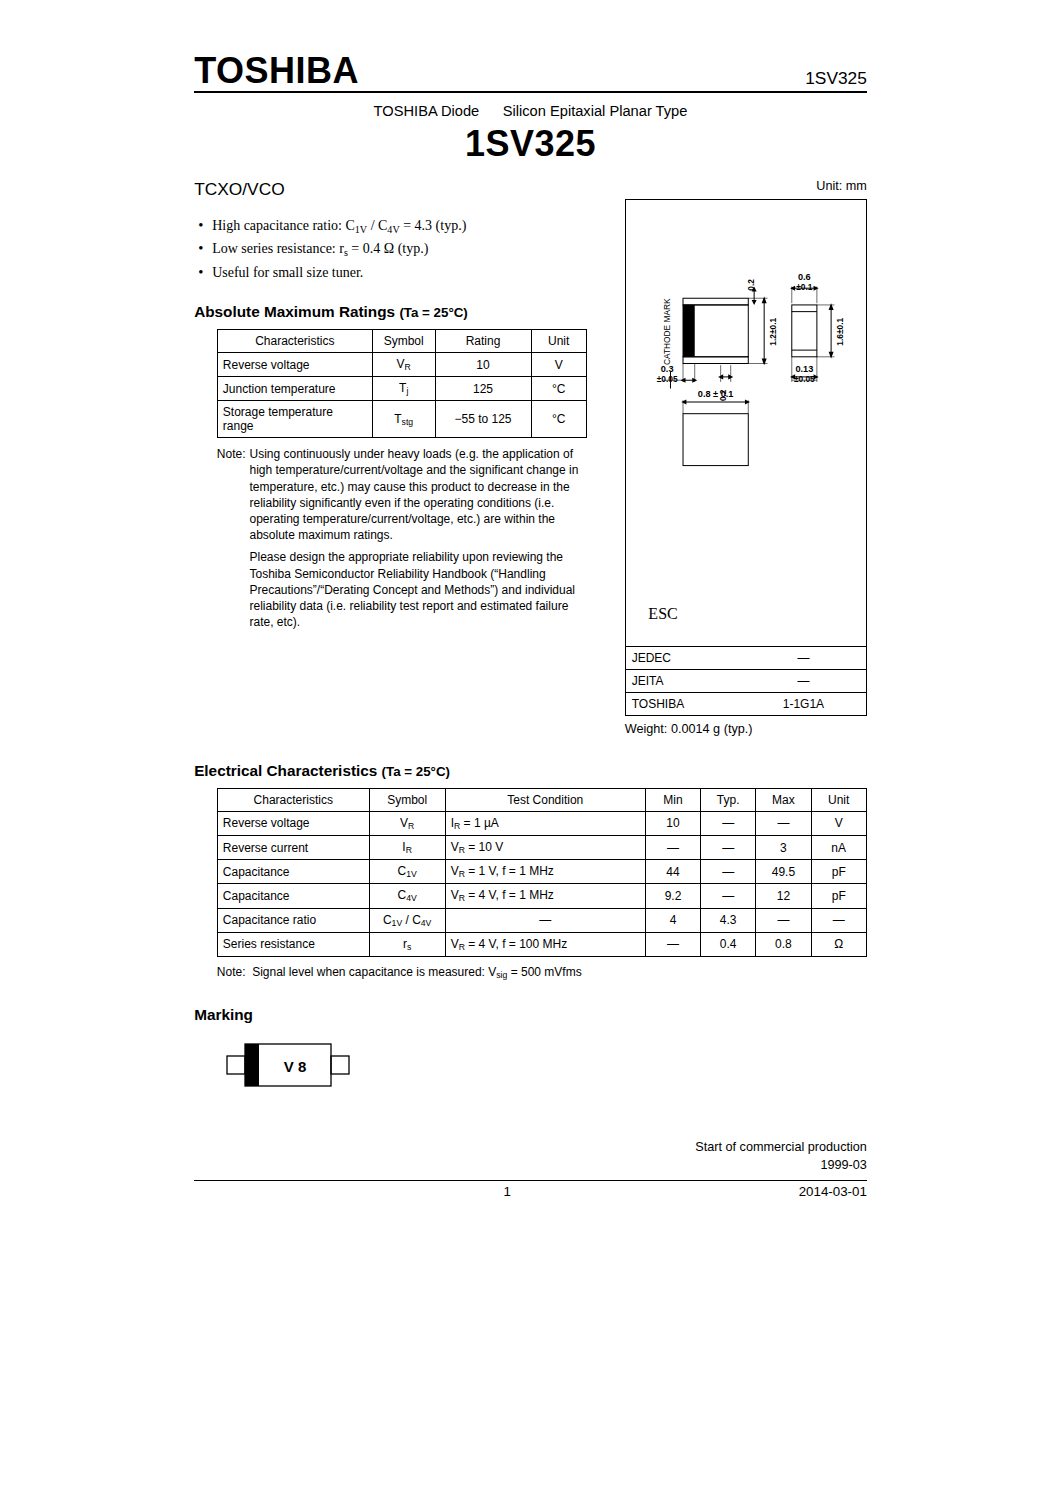TOSHIBA
1SV325
TOSHIBA Diode Silicon Epitaxial Planar Type
1SV325
TCXO/VCO
High capacitance ratio: C1V / C4V = 4.3 (typ.)
Low series resistance: rs = 0.4 Ω (typ.)
Useful for small size tuner.
Absolute Maximum Ratings (Ta = 25°C)
| Characteristics | Symbol | Rating | Unit |
| --- | --- | --- | --- |
| Reverse voltage | V R | 10 | V |
| Junction temperature | T j | 125 | °C |
| Storage temperature range | T stg | −55 to 125 | °C |
Note:
Using continuously under heavy loads (e.g. the application of high temperature/current/voltage and the significant change in temperature, etc.) may cause this product to decrease in the reliability significantly even if the operating conditions (i.e. operating temperature/current/voltage, etc.) are within the absolute maximum ratings.
Please design the appropriate reliability upon reviewing the Toshiba Semiconductor Reliability Handbook (“Handling Precautions”/“Derating Concept and Methods”) and individual reliability data (i.e. reliability test report and estimated failure rate, etc).
Unit: mm
0.2 0.6 ±0.1 1.2±0.1 1.6±0.1 0.3 ±0.05 0.2 0.13 ±0.05 0.8 ± 0.1 CATHODE MARK
ESC
| JEDEC | — |
| JEITA | — |
| TOSHIBA | 1-1G1A |
Weight: 0.0014 g (typ.)
Electrical Characteristics (Ta = 25°C)
| Characteristics | Symbol | Test Condition | Min | Typ. | Max | Unit |
| --- | --- | --- | --- | --- | --- | --- |
| Reverse voltage | V R | I R = 1 µA | 10 | — | — | V |
| Reverse current | I R | V R = 10 V | — | — | 3 | nA |
| Capacitance | C 1V | V R = 1 V, f = 1 MHz | 44 | — | 49.5 | pF |
| Capacitance | C 4V | V R = 4 V, f = 1 MHz | 9.2 | — | 12 | pF |
| Capacitance ratio | C 1V / C 4V | — | 4 | 4.3 | — | — |
| Series resistance | r s | V R = 4 V, f = 100 MHz | — | 0.4 | 0.8 | Ω |
Note: Signal level when capacitance is measured: Vsig = 500 mVfms
Marking
V 8
Start of commercial production
1999-03
1
2014-03-01